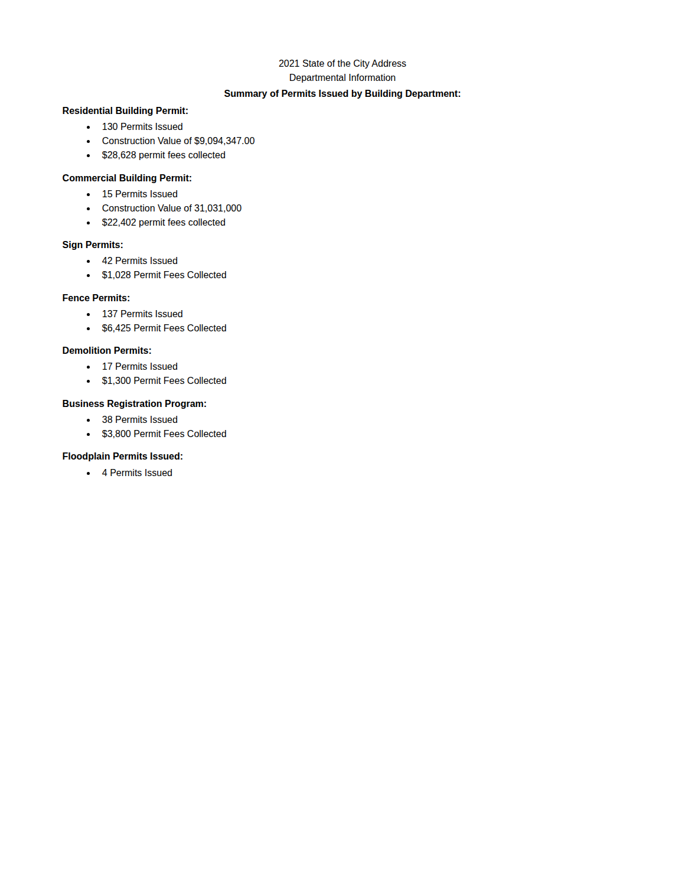2021 State of the City Address
Departmental Information
Summary of Permits Issued by Building Department:
Residential Building Permit:
130 Permits Issued
Construction Value of $9,094,347.00
$28,628 permit fees collected
Commercial Building Permit:
15 Permits Issued
Construction Value of 31,031,000
$22,402 permit fees collected
Sign Permits:
42 Permits Issued
$1,028 Permit Fees Collected
Fence Permits:
137 Permits Issued
$6,425 Permit Fees Collected
Demolition Permits:
17 Permits Issued
$1,300 Permit Fees Collected
Business Registration Program:
38 Permits Issued
$3,800 Permit Fees Collected
Floodplain Permits Issued:
4 Permits Issued